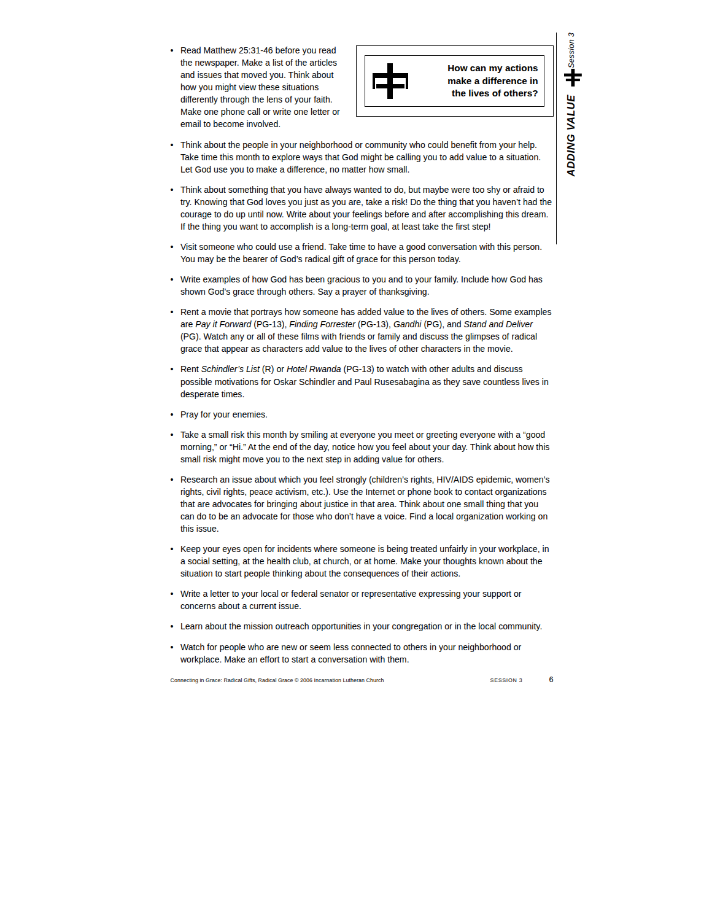Session 3
ADDING VALUE
How can my actions
make a difference in
the lives of others?
Read Matthew 25:31-46 before you read the newspaper. Make a list of the articles and issues that moved you. Think about how you might view these situations differently through the lens of your faith. Make one phone call or write one letter or email to become involved.
Think about the people in your neighborhood or community who could benefit from your help. Take time this month to explore ways that God might be calling you to add value to a situation. Let God use you to make a difference, no matter how small.
Think about something that you have always wanted to do, but maybe were too shy or afraid to try. Knowing that God loves you just as you are, take a risk! Do the thing that you haven’t had the courage to do up until now. Write about your feelings before and after accomplishing this dream. If the thing you want to accomplish is a long-term goal, at least take the first step!
Visit someone who could use a friend. Take time to have a good conversation with this person. You may be the bearer of God’s radical gift of grace for this person today.
Write examples of how God has been gracious to you and to your family. Include how God has shown God’s grace through others. Say a prayer of thanksgiving.
Rent a movie that portrays how someone has added value to the lives of others. Some examples are Pay it Forward (PG-13), Finding Forrester (PG-13), Gandhi (PG), and Stand and Deliver (PG). Watch any or all of these films with friends or family and discuss the glimpses of radical grace that appear as characters add value to the lives of other characters in the movie.
Rent Schindler’s List (R) or Hotel Rwanda (PG-13) to watch with other adults and discuss possible motivations for Oskar Schindler and Paul Rusesabagina as they save countless lives in desperate times.
Pray for your enemies.
Take a small risk this month by smiling at everyone you meet or greeting everyone with a “good morning,” or “Hi.” At the end of the day, notice how you feel about your day. Think about how this small risk might move you to the next step in adding value for others.
Research an issue about which you feel strongly (children’s rights, HIV/AIDS epidemic, women’s rights, civil rights, peace activism, etc.). Use the Internet or phone book to contact organizations that are advocates for bringing about justice in that area. Think about one small thing that you can do to be an advocate for those who don’t have a voice. Find a local organization working on this issue.
Keep your eyes open for incidents where someone is being treated unfairly in your workplace, in a social setting, at the health club, at church, or at home. Make your thoughts known about the situation to start people thinking about the consequences of their actions.
Write a letter to your local or federal senator or representative expressing your support or concerns about a current issue.
Learn about the mission outreach opportunities in your congregation or in the local community.
Watch for people who are new or seem less connected to others in your neighborhood or workplace. Make an effort to start a conversation with them.
Connecting in Grace: Radical Gifts, Radical Grace © 2006 Incarnation Lutheran Church SESSION 3 6